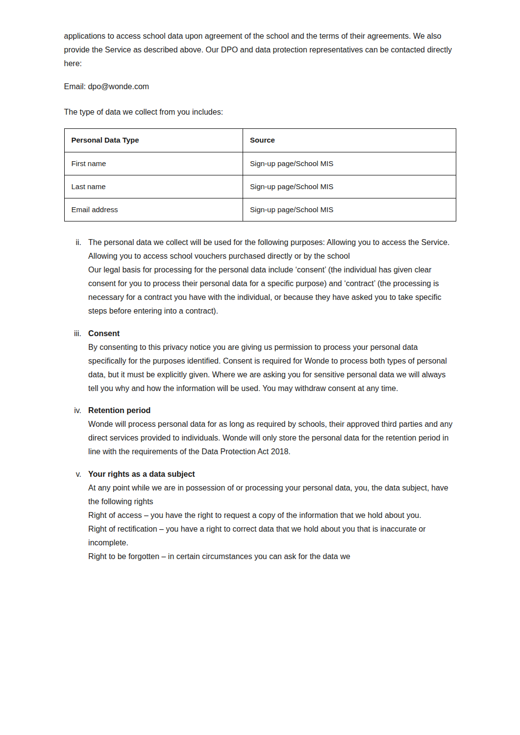applications to access school data upon agreement of the school and the terms of their agreements. We also provide the Service as described above. Our DPO and data protection representatives can be contacted directly here:
Email: dpo@wonde.com
The type of data we collect from you includes:
| Personal Data Type | Source |
| --- | --- |
| First name | Sign-up page/School MIS |
| Last name | Sign-up page/School MIS |
| Email address | Sign-up page/School MIS |
The personal data we collect will be used for the following purposes: Allowing you to access the Service. Allowing you to access school vouchers purchased directly or by the school Our legal basis for processing for the personal data include ‘consent’ (the individual has given clear consent for you to process their personal data for a specific purpose) and ‘contract’ (the processing is necessary for a contract you have with the individual, or because they have asked you to take specific steps before entering into a contract).
Consent By consenting to this privacy notice you are giving us permission to process your personal data specifically for the purposes identified. Consent is required for Wonde to process both types of personal data, but it must be explicitly given. Where we are asking you for sensitive personal data we will always tell you why and how the information will be used. You may withdraw consent at any time.
Retention period Wonde will process personal data for as long as required by schools, their approved third parties and any direct services provided to individuals. Wonde will only store the personal data for the retention period in line with the requirements of the Data Protection Act 2018.
Your rights as a data subject At any point while we are in possession of or processing your personal data, you, the data subject, have the following rights Right of access – you have the right to request a copy of the information that we hold about you. Right of rectification – you have a right to correct data that we hold about you that is inaccurate or incomplete. Right to be forgotten – in certain circumstances you can ask for the data we